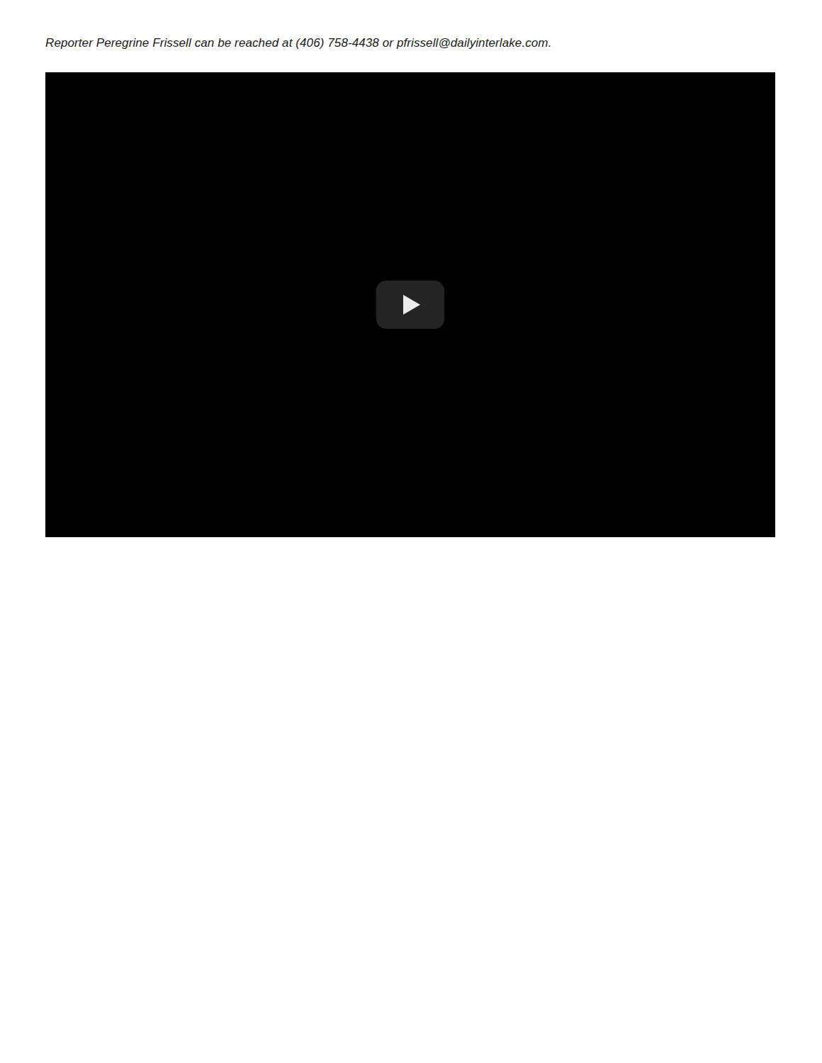Reporter Peregrine Frissell can be reached at (406) 758-4438 or pfrissell@dailyinterlake.com.